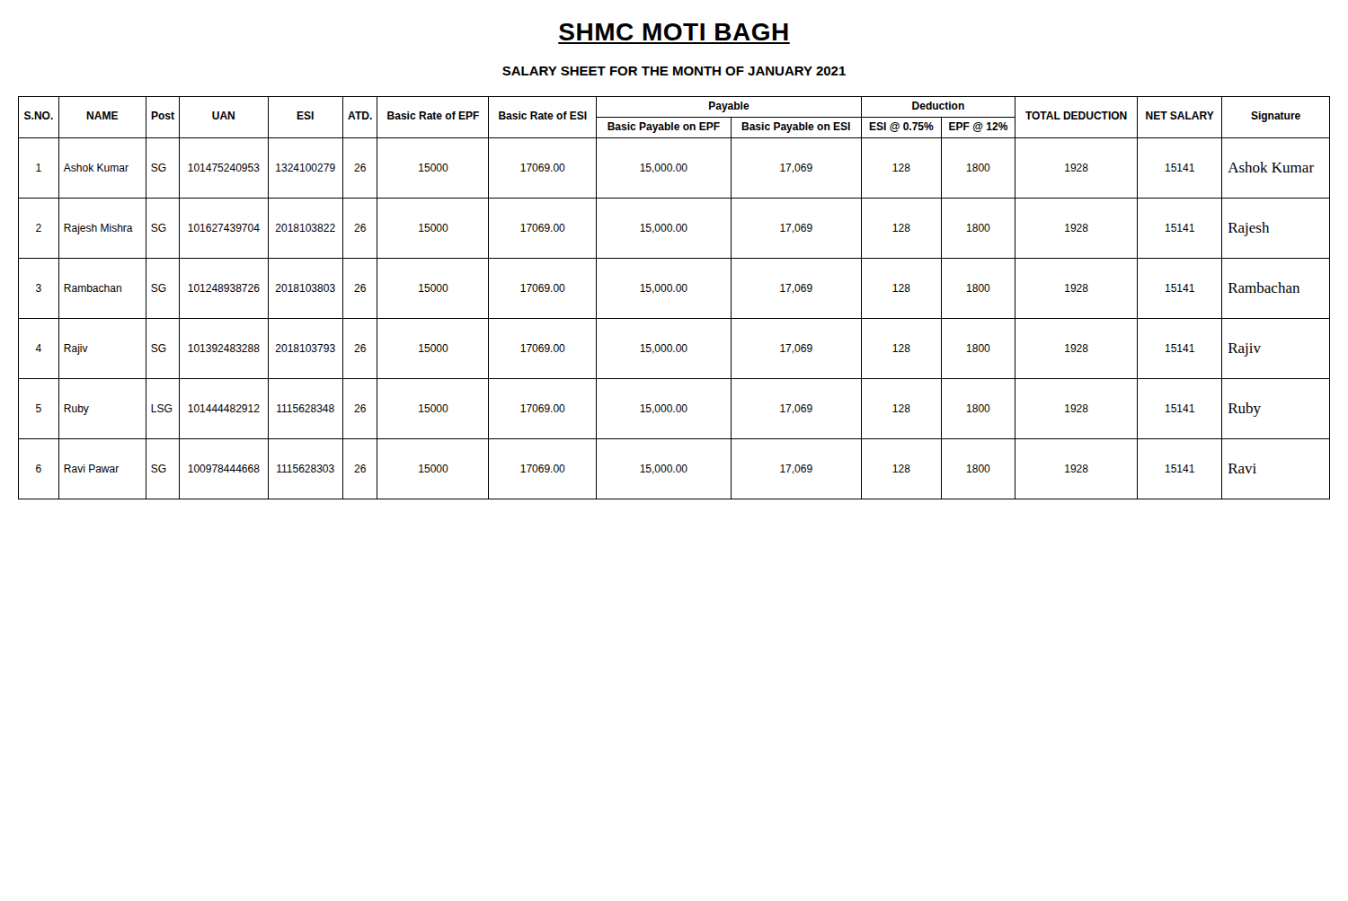SHMC MOTI BAGH
SALARY SHEET FOR THE MONTH OF JANUARY 2021
| S.NO. | NAME | Post | UAN | ESI | ATD. | Basic Rate of EPF | Basic Rate of ESI | Payable | Deduction | TOTAL DEDUCTION | NET SALARY | Signature |
| --- | --- | --- | --- | --- | --- | --- | --- | --- | --- | --- | --- | --- |
| Basic Payable on EPF | Basic Payable on ESI | ESI @ 0.75% | EPF @ 12% |
| 1 | Ashok Kumar | SG | 101475240953 | 1324100279 | 26 | 15000 | 17069.00 | 15,000.00 | 17,069 | 128 | 1800 | 1928 | 15141 | Ashok Kumar |
| 2 | Rajesh Mishra | SG | 101627439704 | 2018103822 | 26 | 15000 | 17069.00 | 15,000.00 | 17,069 | 128 | 1800 | 1928 | 15141 | Rajesh |
| 3 | Rambachan | SG | 101248938726 | 2018103803 | 26 | 15000 | 17069.00 | 15,000.00 | 17,069 | 128 | 1800 | 1928 | 15141 | Rambachan |
| 4 | Rajiv | SG | 101392483288 | 2018103793 | 26 | 15000 | 17069.00 | 15,000.00 | 17,069 | 128 | 1800 | 1928 | 15141 | Rajiv |
| 5 | Ruby | LSG | 101444482912 | 1115628348 | 26 | 15000 | 17069.00 | 15,000.00 | 17,069 | 128 | 1800 | 1928 | 15141 | Ruby |
| 6 | Ravi Pawar | SG | 100978444668 | 1115628303 | 26 | 15000 | 17069.00 | 15,000.00 | 17,069 | 128 | 1800 | 1928 | 15141 | Ravi |